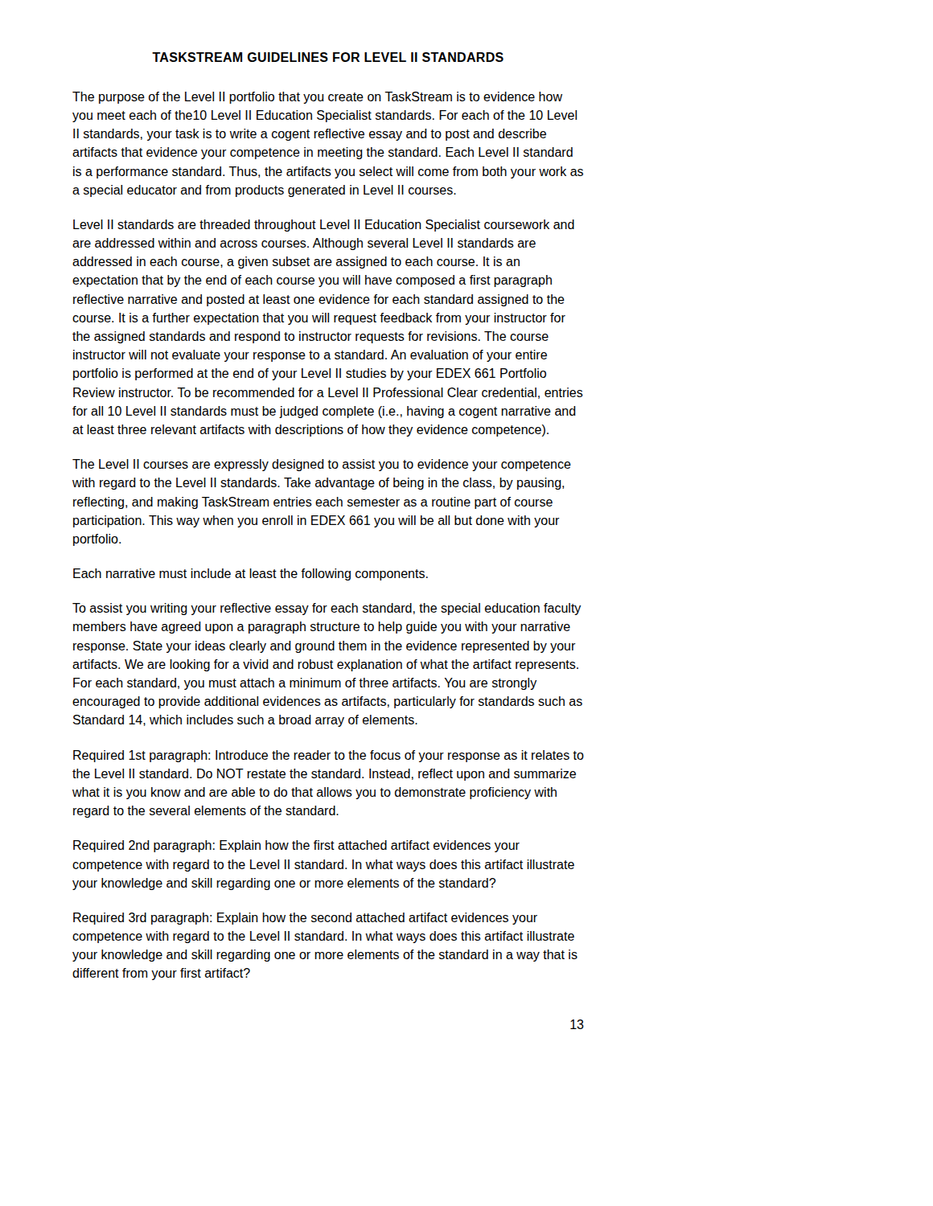TaskStream Guidelines for Level II Standards
The purpose of the Level II portfolio that you create on TaskStream is to evidence how you meet each of the10 Level II Education Specialist standards. For each of the 10 Level II standards, your task is to write a cogent reflective essay and to post and describe artifacts that evidence your competence in meeting the standard. Each Level II standard is a performance standard. Thus, the artifacts you select will come from both your work as a special educator and from products generated in Level II courses.
Level II standards are threaded throughout Level II Education Specialist coursework and are addressed within and across courses. Although several Level II standards are addressed in each course, a given subset are assigned to each course. It is an expectation that by the end of each course you will have composed a first paragraph reflective narrative and posted at least one evidence for each standard assigned to the course. It is a further expectation that you will request feedback from your instructor for the assigned standards and respond to instructor requests for revisions. The course instructor will not evaluate your response to a standard. An evaluation of your entire portfolio is performed at the end of your Level II studies by your EDEX 661 Portfolio Review instructor. To be recommended for a Level II Professional Clear credential, entries for all 10 Level II standards must be judged complete (i.e., having a cogent narrative and at least three relevant artifacts with descriptions of how they evidence competence).
The Level II courses are expressly designed to assist you to evidence your competence with regard to the Level II standards. Take advantage of being in the class, by pausing, reflecting, and making TaskStream entries each semester as a routine part of course participation. This way when you enroll in EDEX 661 you will be all but done with your portfolio.
Each narrative must include at least the following components.
To assist you writing your reflective essay for each standard, the special education faculty members have agreed upon a paragraph structure to help guide you with your narrative response. State your ideas clearly and ground them in the evidence represented by your artifacts. We are looking for a vivid and robust explanation of what the artifact represents. For each standard, you must attach a minimum of three artifacts. You are strongly encouraged to provide additional evidences as artifacts, particularly for standards such as Standard 14, which includes such a broad array of elements.
Required 1st paragraph: Introduce the reader to the focus of your response as it relates to the Level II standard. Do NOT restate the standard. Instead, reflect upon and summarize what it is you know and are able to do that allows you to demonstrate proficiency with regard to the several elements of the standard.
Required 2nd paragraph: Explain how the first attached artifact evidences your competence with regard to the Level II standard. In what ways does this artifact illustrate your knowledge and skill regarding one or more elements of the standard?
Required 3rd paragraph: Explain how the second attached artifact evidences your competence with regard to the Level II standard. In what ways does this artifact illustrate your knowledge and skill regarding one or more elements of the standard in a way that is different from your first artifact?
13